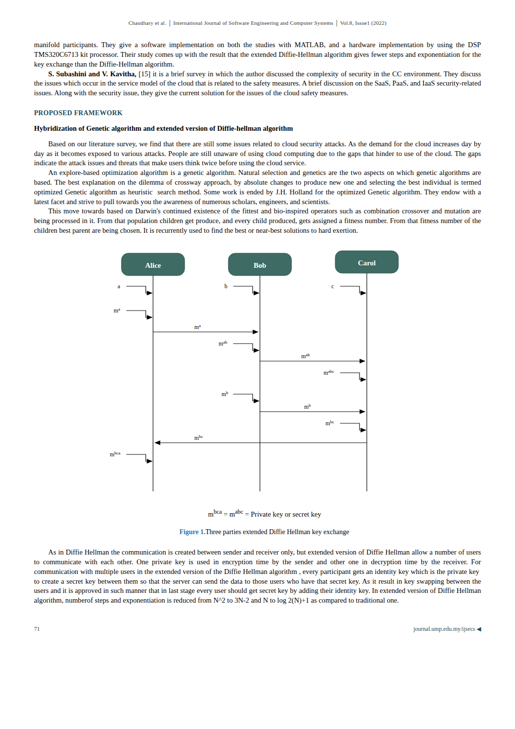Chaudhary et al. │ International Journal of Software Engineering and Computer Systems │ Vol.8, Issue1 (2022)
manifold participants. They give a software implementation on both the studies with MATLAB, and a hardware implementation by using the DSP TMS320C6713 kit processor. Their study comes up with the result that the extended Diffie-Hellman algorithm gives fewer steps and exponentiation for the key exchange than the Diffie-Hellman algorithm.
S. Subashini and V. Kavitha, [15] it is a brief survey in which the author discussed the complexity of security in the CC environment. They discuss the issues which occur in the service model of the cloud that is related to the safety measures. A brief discussion on the SaaS, PaaS, and IaaS security-related issues. Along with the security issue, they give the current solution for the issues of the cloud safety measures.
Proposed Framework
Hybridization of Genetic algorithm and extended version of Diffie-hellman algorithm
Based on our literature survey, we find that there are still some issues related to cloud security attacks. As the demand for the cloud increases day by day as it becomes exposed to various attacks. People are still unaware of using cloud computing due to the gaps that hinder to use of the cloud. The gaps indicate the attack issues and threats that make users think twice before using the cloud service.
An explore-based optimization algorithm is a genetic algorithm. Natural selection and genetics are the two aspects on which genetic algorithms are based. The best explanation on the dilemma of crossway approach, by absolute changes to produce new one and selecting the best individual is termed optimized Genetic algorithm as heuristic search method. Some work is ended by J.H. Holland for the optimized Genetic algorithm. They endow with a latest facet and strive to pull towards you the awareness of numerous scholars, engineers, and scientists.
This move towards based on Darwin's continued existence of the fittest and bio-inspired operators such as combination crossover and mutation are being processed in it. From that population children get produce, and every child produced, gets assigned a fitness number. From that fitness number of the children best parent are being chosen. It is recurrently used to find the best or near-best solutions to hard exertion.
Alice Bob Carol a b c ma ma mab mab mabc mb mb mbc mbc mbca
mbca = mabc = Private key or secret key
Figure 1. Three parties extended Diffie Hellman key exchange
As in Diffie Hellman the communication is created between sender and receiver only, but extended version of Diffie Hellman allow a number of users to communicate with each other. One private key is used in encryption time by the sender and other one in decryption time by the receiver. For communication with multiple users in the extended version of the Diffie Hellman algorithm , every participant gets an identity key which is the private key to create a secret key between them so that the server can send the data to those users who have that secret key. As it result in key swapping between the users and it is approved in such manner that in last stage every user should get secret key by adding their identity key. In extended version of Diffie Hellman algorithm, numberof steps and exponentiation is reduced from N^2 to 3N-2 and N to log 2(N)+1 as compared to traditional one.
71
journal.ump.edu.my/ijsecs ◀